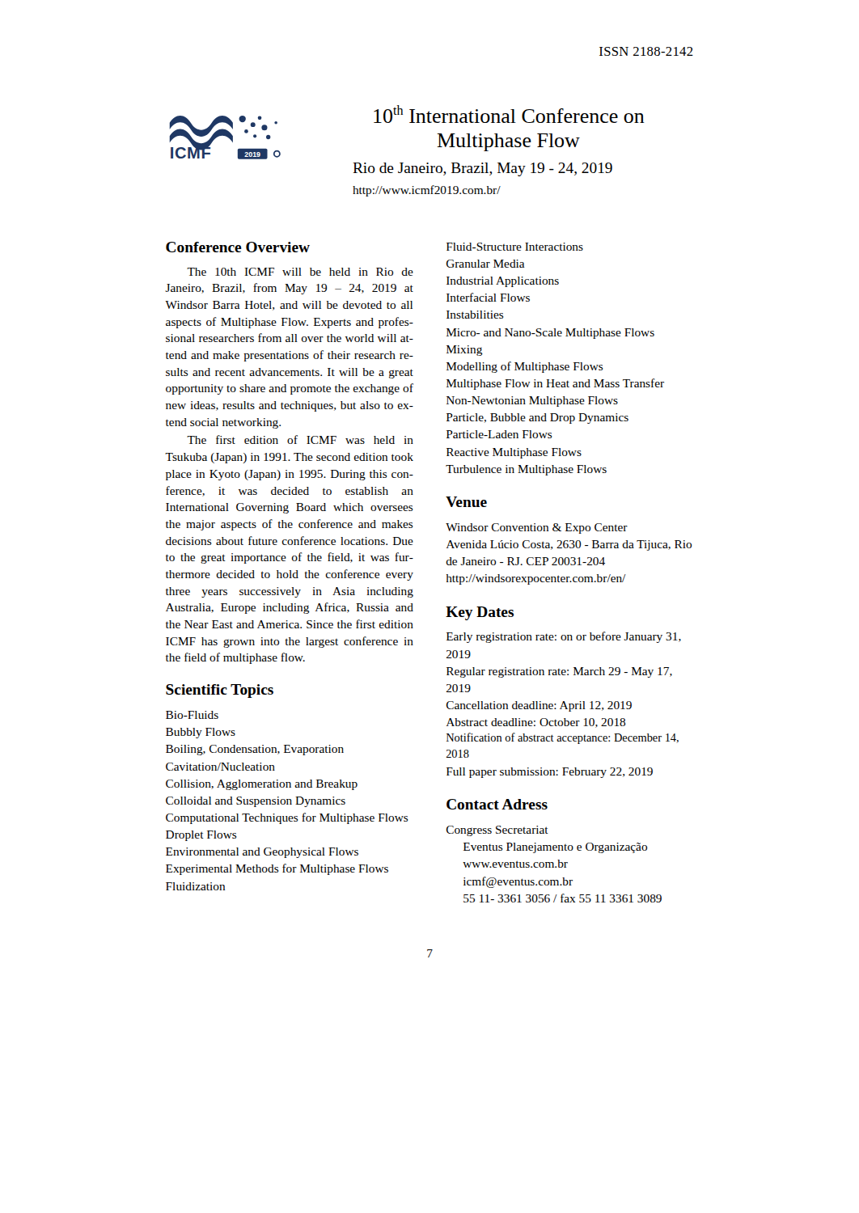ISSN 2188-2142
ICMF 2019
10th International Conference on Multiphase Flow
Rio de Janeiro, Brazil, May 19 - 24, 2019
http://www.icmf2019.com.br/
Conference Overview
The 10th ICMF will be held in Rio de Janeiro, Brazil, from May 19 – 24, 2019 at Windsor Barra Hotel, and will be devoted to all aspects of Multiphase Flow. Experts and professional researchers from all over the world will attend and make presentations of their research results and recent advancements. It will be a great opportunity to share and promote the exchange of new ideas, results and techniques, but also to extend social networking.
The first edition of ICMF was held in Tsukuba (Japan) in 1991. The second edition took place in Kyoto (Japan) in 1995. During this conference, it was decided to establish an International Governing Board which oversees the major aspects of the conference and makes decisions about future conference locations. Due to the great importance of the field, it was furthermore decided to hold the conference every three years successively in Asia including Australia, Europe including Africa, Russia and the Near East and America. Since the first edition ICMF has grown into the largest conference in the field of multiphase flow.
Scientific Topics
Bio-Fluids
Bubbly Flows
Boiling, Condensation, Evaporation
Cavitation/Nucleation
Collision, Agglomeration and Breakup
Colloidal and Suspension Dynamics
Computational Techniques for Multiphase Flows
Droplet Flows
Environmental and Geophysical Flows
Experimental Methods for Multiphase Flows
Fluidization
Fluid-Structure Interactions
Granular Media
Industrial Applications
Interfacial Flows
Instabilities
Micro- and Nano-Scale Multiphase Flows
Mixing
Modelling of Multiphase Flows
Multiphase Flow in Heat and Mass Transfer
Non-Newtonian Multiphase Flows
Particle, Bubble and Drop Dynamics
Particle-Laden Flows
Reactive Multiphase Flows
Turbulence in Multiphase Flows
Venue
Windsor Convention & Expo Center
Avenida Lúcio Costa, 2630 - Barra da Tijuca, Rio de Janeiro - RJ. CEP 20031-204
http://windsorexpocenter.com.br/en/
Key Dates
Early registration rate: on or before January 31, 2019
Regular registration rate: March 29 - May 17, 2019
Cancellation deadline: April 12, 2019
Abstract deadline: October 10, 2018
Notification of abstract acceptance: December 14, 2018
Full paper submission: February 22, 2019
Contact Adress
Congress Secretariat
Eventus Planejamento e Organização
www.eventus.com.br
icmf@eventus.com.br
55 11- 3361 3056 / fax 55 11 3361 3089
7